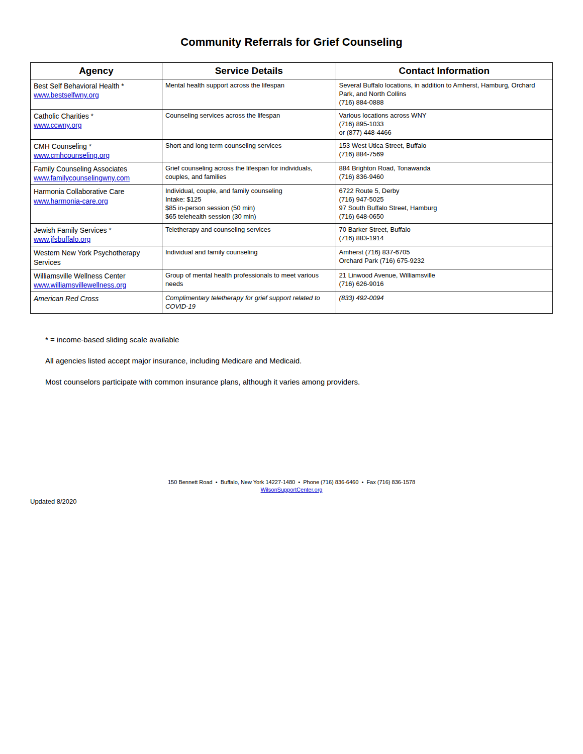Community Referrals for Grief Counseling
| Agency | Service Details | Contact Information |
| --- | --- | --- |
| Best Self Behavioral Health * www.bestselfwny.org | Mental health support across the lifespan | Several Buffalo locations, in addition to Amherst, Hamburg, Orchard Park, and North Collins (716) 884-0888 |
| Catholic Charities * www.ccwny.org | Counseling services across the lifespan | Various locations across WNY (716) 895-1033 or (877) 448-4466 |
| CMH Counseling * www.cmhcounseling.org | Short and long term counseling services | 153 West Utica Street, Buffalo (716) 884-7569 |
| Family Counseling Associates www.familycounselingwny.com | Grief counseling across the lifespan for individuals, couples, and families | 884 Brighton Road, Tonawanda (716) 836-9460 |
| Harmonia Collaborative Care www.harmonia-care.org | Individual, couple, and family counseling Intake: $125 $85 in-person session (50 min) $65 telehealth session (30 min) | 6722 Route 5, Derby (716) 947-5025 97 South Buffalo Street, Hamburg (716) 648-0650 |
| Jewish Family Services * www.jfsbuffalo.org | Teletherapy and counseling services | 70 Barker Street, Buffalo (716) 883-1914 |
| Western New York Psychotherapy Services | Individual and family counseling | Amherst (716) 837-6705 Orchard Park (716) 675-9232 |
| Williamsville Wellness Center www.williamsvillewellness.org | Group of mental health professionals to meet various needs | 21 Linwood Avenue, Williamsville (716) 626-9016 |
| American Red Cross | Complimentary teletherapy for grief support related to COVID-19 | (833) 492-0094 |
* = income-based sliding scale available
All agencies listed accept major insurance, including Medicare and Medicaid.
Most counselors participate with common insurance plans, although it varies among providers.
150 Bennett Road • Buffalo, New York 14227-1480 • Phone (716) 836-6460 • Fax (716) 836-1578
WilsonSupportCenter.org
Updated 8/2020